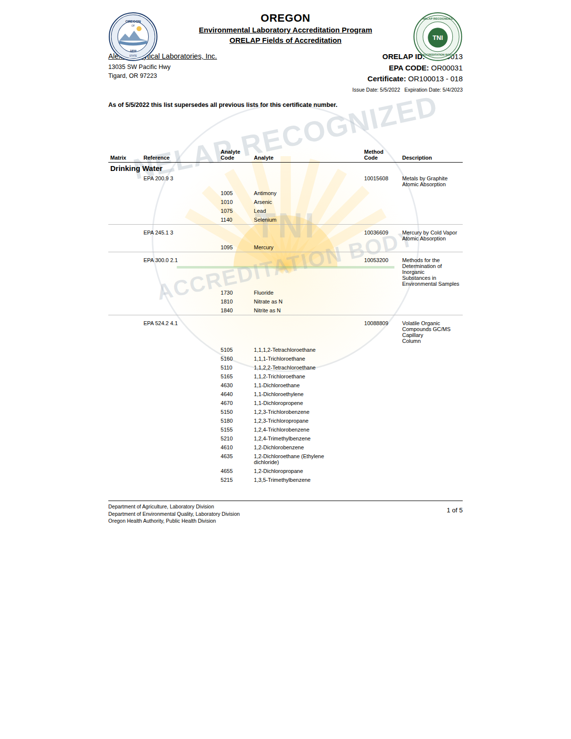NELAP RECOGNIZED
TNI
ACCREDITATION BODY
OREGON OF 1859 STATE
NELAP RECOGNIZED TNI ACCREDITATION BODY
OREGON
Environmental Laboratory Accreditation Program
ORELAP Fields of Accreditation
Alexin Analytical Laboratories, Inc.
13035 SW Pacific Hwy
Tigard, OR 97223
ORELAP ID: OR100013
EPA CODE: OR00031
Certificate: OR100013 - 018
Issue Date: 5/5/2022 Expiration Date: 5/4/2023
As of 5/5/2022 this list supersedes all previous lists for this certificate number.
| Matrix | Reference | Analyte Code | Analyte | Method Code | Description |
| --- | --- | --- | --- | --- | --- |
| Drinking Water |
| | EPA 200.9 3 | | | 10015608 | Metals by Graphite Atomic Absorption |
| | | 1005 | Antimony | | |
| | | 1010 | Arsenic | | |
| | | 1075 | Lead | | |
| | | 1140 | Selenium | | |
| | EPA 245.1 3 | | | 10036609 | Mercury by Cold Vapor Atomic Absorption |
| | | 1095 | Mercury | | |
| | EPA 300.0 2.1 | | | 10053200 | Methods for the Determination of Inorganic Substances in Environmental Samples |
| | | 1730 | Fluoride | | |
| | | 1810 | Nitrate as N | | |
| | | 1840 | Nitrite as N | | |
| | EPA 524.2 4.1 | | | 10088809 | Volatile Organic Compounds GC/MS Capillary Column |
| | | 5105 | 1,1,1,2-Tetrachloroethane | | |
| | | 5160 | 1,1,1-Trichloroethane | | |
| | | 5110 | 1,1,2,2-Tetrachloroethane | | |
| | | 5165 | 1,1,2-Trichloroethane | | |
| | | 4630 | 1,1-Dichloroethane | | |
| | | 4640 | 1,1-Dichloroethylene | | |
| | | 4670 | 1,1-Dichloropropene | | |
| | | 5150 | 1,2,3-Trichlorobenzene | | |
| | | 5180 | 1,2,3-Trichloropropane | | |
| | | 5155 | 1,2,4-Trichlorobenzene | | |
| | | 5210 | 1,2,4-Trimethylbenzene | | |
| | | 4610 | 1,2-Dichlorobenzene | | |
| | | 4635 | 1,2-Dichloroethane (Ethylene dichloride) | | |
| | | 4655 | 1,2-Dichloropropane | | |
| | | 5215 | 1,3,5-Trimethylbenzene | | |
1 of 5
Department of Agriculture, Laboratory Division
Department of Environmental Quality, Laboratory Division
Oregon Health Authority, Public Health Division